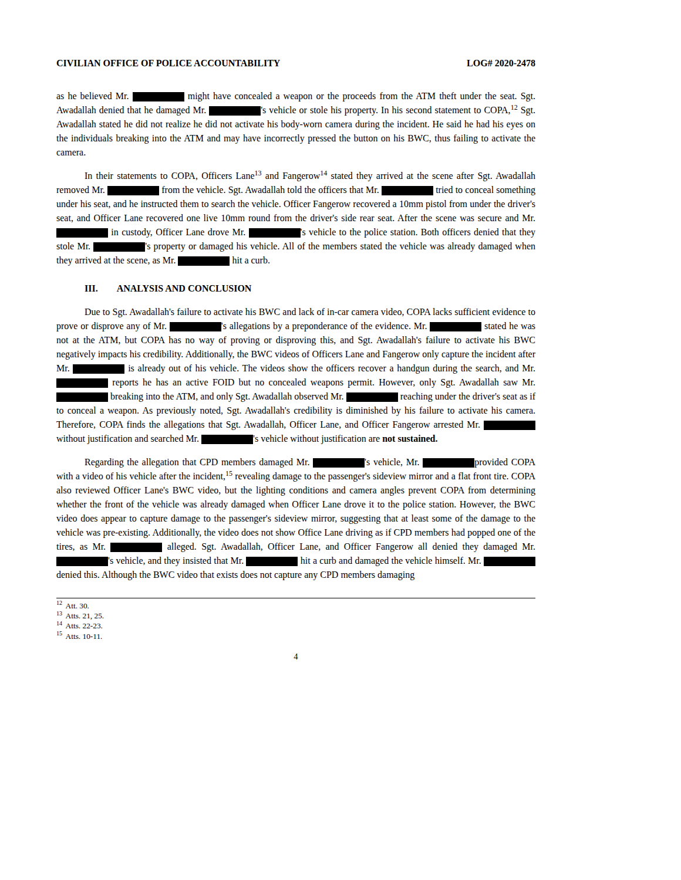CIVILIAN OFFICE OF POLICE ACCOUNTABILITY LOG# 2020-2478
as he believed Mr. might have concealed a weapon or the proceeds from the ATM theft under the seat. Sgt. Awadallah denied that he damaged Mr. 's vehicle or stole his property. In his second statement to COPA,12 Sgt. Awadallah stated he did not realize he did not activate his body-worn camera during the incident. He said he had his eyes on the individuals breaking into the ATM and may have incorrectly pressed the button on his BWC, thus failing to activate the camera.
In their statements to COPA, Officers Lane13 and Fangerow14 stated they arrived at the scene after Sgt. Awadallah removed Mr. from the vehicle. Sgt. Awadallah told the officers that Mr. tried to conceal something under his seat, and he instructed them to search the vehicle. Officer Fangerow recovered a 10mm pistol from under the driver's seat, and Officer Lane recovered one live 10mm round from the driver's side rear seat. After the scene was secure and Mr. in custody, Officer Lane drove Mr. 's vehicle to the police station. Both officers denied that they stole Mr. 's property or damaged his vehicle. All of the members stated the vehicle was already damaged when they arrived at the scene, as Mr. hit a curb.
III. ANALYSIS AND CONCLUSION
Due to Sgt. Awadallah's failure to activate his BWC and lack of in-car camera video, COPA lacks sufficient evidence to prove or disprove any of Mr. 's allegations by a preponderance of the evidence. Mr. stated he was not at the ATM, but COPA has no way of proving or disproving this, and Sgt. Awadallah's failure to activate his BWC negatively impacts his credibility. Additionally, the BWC videos of Officers Lane and Fangerow only capture the incident after Mr. is already out of his vehicle. The videos show the officers recover a handgun during the search, and Mr. reports he has an active FOID but no concealed weapons permit. However, only Sgt. Awadallah saw Mr. breaking into the ATM, and only Sgt. Awadallah observed Mr. reaching under the driver's seat as if to conceal a weapon. As previously noted, Sgt. Awadallah's credibility is diminished by his failure to activate his camera. Therefore, COPA finds the allegations that Sgt. Awadallah, Officer Lane, and Officer Fangerow arrested Mr. without justification and searched Mr. 's vehicle without justification are not sustained.
Regarding the allegation that CPD members damaged Mr. 's vehicle, Mr. provided COPA with a video of his vehicle after the incident,15 revealing damage to the passenger's sideview mirror and a flat front tire. COPA also reviewed Officer Lane's BWC video, but the lighting conditions and camera angles prevent COPA from determining whether the front of the vehicle was already damaged when Officer Lane drove it to the police station. However, the BWC video does appear to capture damage to the passenger's sideview mirror, suggesting that at least some of the damage to the vehicle was pre-existing. Additionally, the video does not show Office Lane driving as if CPD members had popped one of the tires, as Mr. alleged. Sgt. Awadallah, Officer Lane, and Officer Fangerow all denied they damaged Mr. 's vehicle, and they insisted that Mr. hit a curb and damaged the vehicle himself. Mr. denied this. Although the BWC video that exists does not capture any CPD members damaging
12 Att. 30.
13 Atts. 21, 25.
14 Atts. 22-23.
15 Atts. 10-11.
4